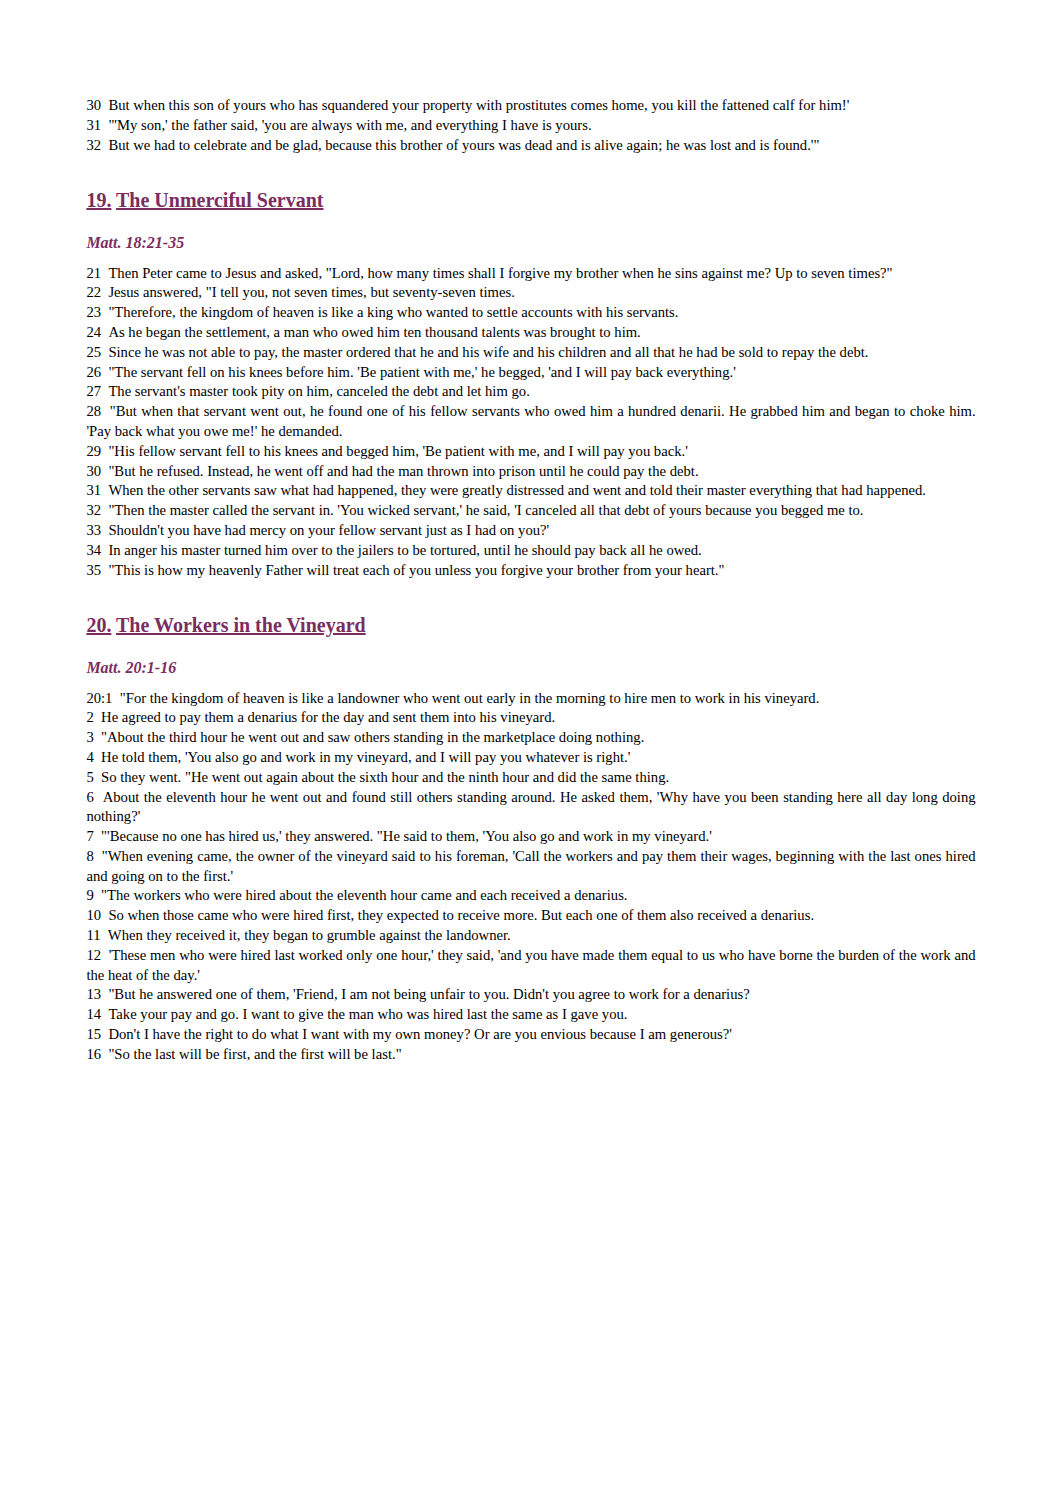30 But when this son of yours who has squandered your property with prostitutes comes home, you kill the fattened calf for him!'
31 "'My son,' the father said, 'you are always with me, and everything I have is yours.
32 But we had to celebrate and be glad, because this brother of yours was dead and is alive again; he was lost and is found.'"
19. The Unmerciful Servant
Matt. 18:21-35
21 Then Peter came to Jesus and asked, "Lord, how many times shall I forgive my brother when he sins against me? Up to seven times?"
22 Jesus answered, "I tell you, not seven times, but seventy-seven times.
23 "Therefore, the kingdom of heaven is like a king who wanted to settle accounts with his servants.
24 As he began the settlement, a man who owed him ten thousand talents was brought to him.
25 Since he was not able to pay, the master ordered that he and his wife and his children and all that he had be sold to repay the debt.
26 "The servant fell on his knees before him. 'Be patient with me,' he begged, 'and I will pay back everything.'
27 The servant's master took pity on him, canceled the debt and let him go.
28 "But when that servant went out, he found one of his fellow servants who owed him a hundred denarii. He grabbed him and began to choke him. 'Pay back what you owe me!' he demanded.
29 "His fellow servant fell to his knees and begged him, 'Be patient with me, and I will pay you back.'
30 "But he refused. Instead, he went off and had the man thrown into prison until he could pay the debt.
31 When the other servants saw what had happened, they were greatly distressed and went and told their master everything that had happened.
32 "Then the master called the servant in. 'You wicked servant,' he said, 'I canceled all that debt of yours because you begged me to.
33 Shouldn't you have had mercy on your fellow servant just as I had on you?'
34 In anger his master turned him over to the jailers to be tortured, until he should pay back all he owed.
35 "This is how my heavenly Father will treat each of you unless you forgive your brother from your heart."
20. The Workers in the Vineyard
Matt. 20:1-16
20:1 "For the kingdom of heaven is like a landowner who went out early in the morning to hire men to work in his vineyard.
2 He agreed to pay them a denarius for the day and sent them into his vineyard.
3 "About the third hour he went out and saw others standing in the marketplace doing nothing.
4 He told them, 'You also go and work in my vineyard, and I will pay you whatever is right.'
5 So they went. "He went out again about the sixth hour and the ninth hour and did the same thing.
6 About the eleventh hour he went out and found still others standing around. He asked them, 'Why have you been standing here all day long doing nothing?'
7 "'Because no one has hired us,' they answered. "He said to them, 'You also go and work in my vineyard.'
8 "When evening came, the owner of the vineyard said to his foreman, 'Call the workers and pay them their wages, beginning with the last ones hired and going on to the first.'
9 "The workers who were hired about the eleventh hour came and each received a denarius.
10 So when those came who were hired first, they expected to receive more. But each one of them also received a denarius.
11 When they received it, they began to grumble against the landowner.
12 'These men who were hired last worked only one hour,' they said, 'and you have made them equal to us who have borne the burden of the work and the heat of the day.'
13 "But he answered one of them, 'Friend, I am not being unfair to you. Didn't you agree to work for a denarius?
14 Take your pay and go. I want to give the man who was hired last the same as I gave you.
15 Don't I have the right to do what I want with my own money? Or are you envious because I am generous?'
16 "So the last will be first, and the first will be last."